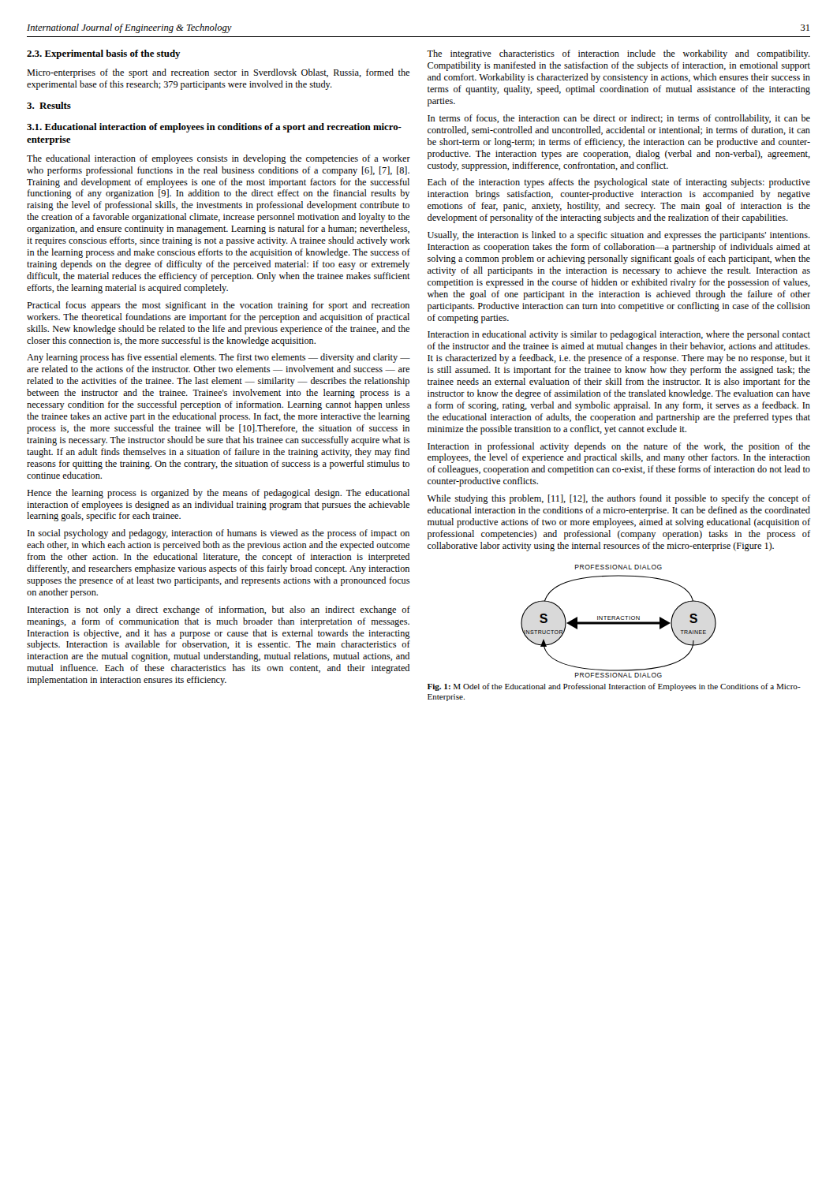International Journal of Engineering & Technology 31
2.3. Experimental basis of the study
Micro-enterprises of the sport and recreation sector in Sverdlovsk Oblast, Russia, formed the experimental base of this research; 379 participants were involved in the study.
3. Results
3.1. Educational interaction of employees in conditions of a sport and recreation micro-enterprise
The educational interaction of employees consists in developing the competencies of a worker who performs professional functions in the real business conditions of a company [6], [7], [8]. Training and development of employees is one of the most important factors for the successful functioning of any organization [9]. In addition to the direct effect on the financial results by raising the level of professional skills, the investments in professional development contribute to the creation of a favorable organizational climate, increase personnel motivation and loyalty to the organization, and ensure continuity in management. Learning is natural for a human; nevertheless, it requires conscious efforts, since training is not a passive activity. A trainee should actively work in the learning process and make conscious efforts to the acquisition of knowledge. The success of training depends on the degree of difficulty of the perceived material: if too easy or extremely difficult, the material reduces the efficiency of perception. Only when the trainee makes sufficient efforts, the learning material is acquired completely.
Practical focus appears the most significant in the vocation training for sport and recreation workers. The theoretical foundations are important for the perception and acquisition of practical skills. New knowledge should be related to the life and previous experience of the trainee, and the closer this connection is, the more successful is the knowledge acquisition.
Any learning process has five essential elements. The first two elements — diversity and clarity — are related to the actions of the instructor. Other two elements — involvement and success — are related to the activities of the trainee. The last element — similarity — describes the relationship between the instructor and the trainee. Trainee's involvement into the learning process is a necessary condition for the successful perception of information. Learning cannot happen unless the trainee takes an active part in the educational process. In fact, the more interactive the learning process is, the more successful the trainee will be [10].Therefore, the situation of success in training is necessary. The instructor should be sure that his trainee can successfully acquire what is taught. If an adult finds themselves in a situation of failure in the training activity, they may find reasons for quitting the training. On the contrary, the situation of success is a powerful stimulus to continue education.
Hence the learning process is organized by the means of pedagogical design. The educational interaction of employees is designed as an individual training program that pursues the achievable learning goals, specific for each trainee.
In social psychology and pedagogy, interaction of humans is viewed as the process of impact on each other, in which each action is perceived both as the previous action and the expected outcome from the other action. In the educational literature, the concept of interaction is interpreted differently, and researchers emphasize various aspects of this fairly broad concept. Any interaction supposes the presence of at least two participants, and represents actions with a pronounced focus on another person.
Interaction is not only a direct exchange of information, but also an indirect exchange of meanings, a form of communication that is much broader than interpretation of messages. Interaction is objective, and it has a purpose or cause that is external towards the interacting subjects. Interaction is available for observation, it is essentic. The main characteristics of interaction are the mutual cognition, mutual understanding, mutual relations, mutual actions, and mutual influence. Each of these characteristics has its own content, and their integrated implementation in interaction ensures its efficiency.
The integrative characteristics of interaction include the workability and compatibility. Compatibility is manifested in the satisfaction of the subjects of interaction, in emotional support and comfort. Workability is characterized by consistency in actions, which ensures their success in terms of quantity, quality, speed, optimal coordination of mutual assistance of the interacting parties.
In terms of focus, the interaction can be direct or indirect; in terms of controllability, it can be controlled, semi-controlled and uncontrolled, accidental or intentional; in terms of duration, it can be short-term or long-term; in terms of efficiency, the interaction can be productive and counter-productive. The interaction types are cooperation, dialog (verbal and non-verbal), agreement, custody, suppression, indifference, confrontation, and conflict.
Each of the interaction types affects the psychological state of interacting subjects: productive interaction brings satisfaction, counter-productive interaction is accompanied by negative emotions of fear, panic, anxiety, hostility, and secrecy. The main goal of interaction is the development of personality of the interacting subjects and the realization of their capabilities.
Usually, the interaction is linked to a specific situation and expresses the participants' intentions. Interaction as cooperation takes the form of collaboration—a partnership of individuals aimed at solving a common problem or achieving personally significant goals of each participant, when the activity of all participants in the interaction is necessary to achieve the result. Interaction as competition is expressed in the course of hidden or exhibited rivalry for the possession of values, when the goal of one participant in the interaction is achieved through the failure of other participants. Productive interaction can turn into competitive or conflicting in case of the collision of competing parties.
Interaction in educational activity is similar to pedagogical interaction, where the personal contact of the instructor and the trainee is aimed at mutual changes in their behavior, actions and attitudes. It is characterized by a feedback, i.e. the presence of a response. There may be no response, but it is still assumed. It is important for the trainee to know how they perform the assigned task; the trainee needs an external evaluation of their skill from the instructor. It is also important for the instructor to know the degree of assimilation of the translated knowledge. The evaluation can have a form of scoring, rating, verbal and symbolic appraisal. In any form, it serves as a feedback. In the educational interaction of adults, the cooperation and partnership are the preferred types that minimize the possible transition to a conflict, yet cannot exclude it.
Interaction in professional activity depends on the nature of the work, the position of the employees, the level of experience and practical skills, and many other factors. In the interaction of colleagues, cooperation and competition can co-exist, if these forms of interaction do not lead to counter-productive conflicts.
While studying this problem, [11], [12], the authors found it possible to specify the concept of educational interaction in the conditions of a micro-enterprise. It can be defined as the coordinated mutual productive actions of two or more employees, aimed at solving educational (acquisition of professional competencies) and professional (company operation) tasks in the process of collaborative labor activity using the internal resources of the micro-enterprise (Figure 1).
PROFESSIONAL DIALOG S INSTRUCTOR S TRAINEE INTERACTION PROFESSIONAL DIALOG
Fig. 1: M Odel of the Educational and Professional Interaction of Employees in the Conditions of a Micro-Enterprise.